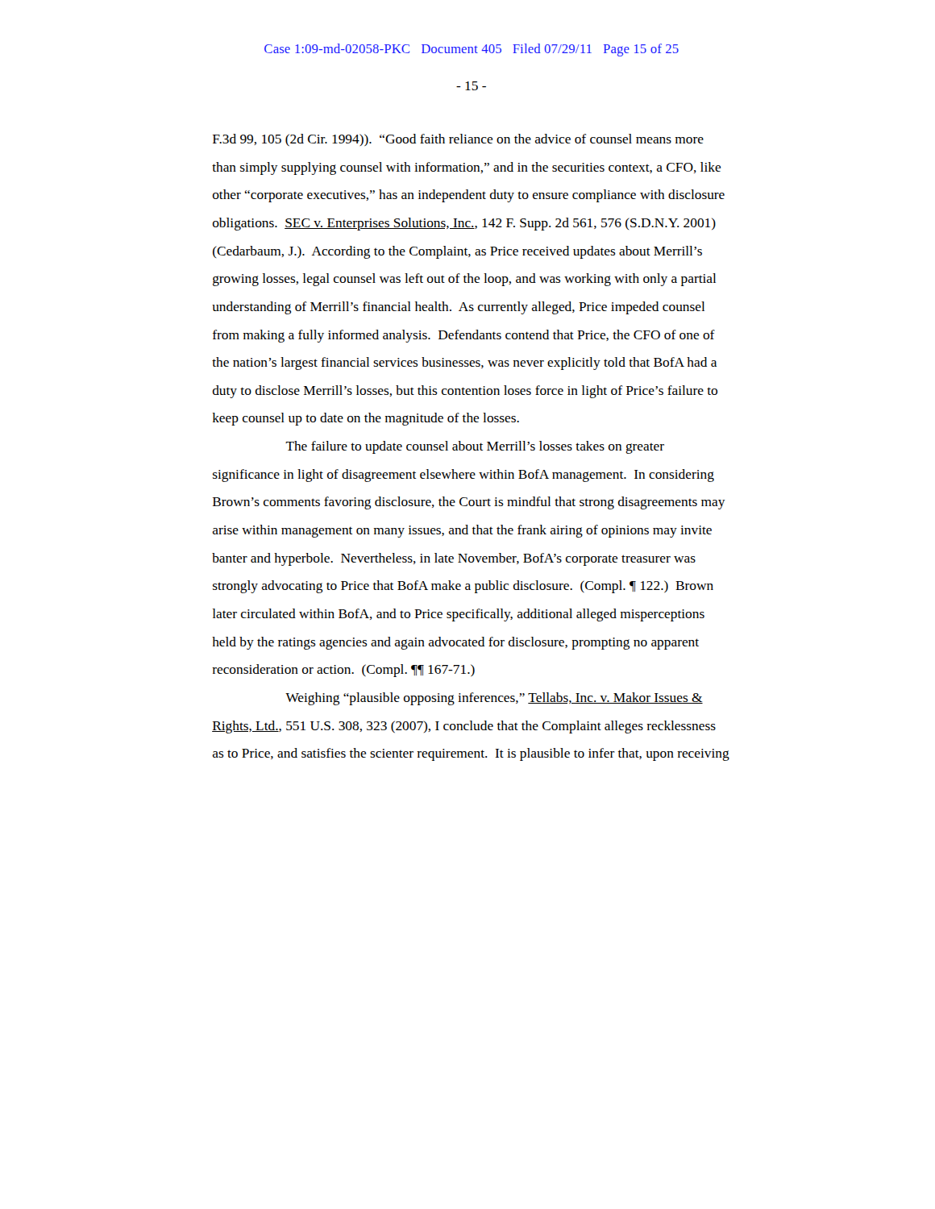Case 1:09-md-02058-PKC Document 405 Filed 07/29/11 Page 15 of 25
- 15 -
F.3d 99, 105 (2d Cir. 1994)). “Good faith reliance on the advice of counsel means more than simply supplying counsel with information,” and in the securities context, a CFO, like other “corporate executives,” has an independent duty to ensure compliance with disclosure obligations. SEC v. Enterprises Solutions, Inc., 142 F. Supp. 2d 561, 576 (S.D.N.Y. 2001) (Cedarbaum, J.). According to the Complaint, as Price received updates about Merrill’s growing losses, legal counsel was left out of the loop, and was working with only a partial understanding of Merrill’s financial health. As currently alleged, Price impeded counsel from making a fully informed analysis. Defendants contend that Price, the CFO of one of the nation’s largest financial services businesses, was never explicitly told that BofA had a duty to disclose Merrill’s losses, but this contention loses force in light of Price’s failure to keep counsel up to date on the magnitude of the losses.
The failure to update counsel about Merrill’s losses takes on greater significance in light of disagreement elsewhere within BofA management. In considering Brown’s comments favoring disclosure, the Court is mindful that strong disagreements may arise within management on many issues, and that the frank airing of opinions may invite banter and hyperbole. Nevertheless, in late November, BofA’s corporate treasurer was strongly advocating to Price that BofA make a public disclosure. (Compl. ¶ 122.) Brown later circulated within BofA, and to Price specifically, additional alleged misperceptions held by the ratings agencies and again advocated for disclosure, prompting no apparent reconsideration or action. (Compl. ¶¶ 167-71.)
Weighing “plausible opposing inferences,” Tellabs, Inc. v. Makor Issues & Rights, Ltd., 551 U.S. 308, 323 (2007), I conclude that the Complaint alleges recklessness as to Price, and satisfies the scienter requirement. It is plausible to infer that, upon receiving